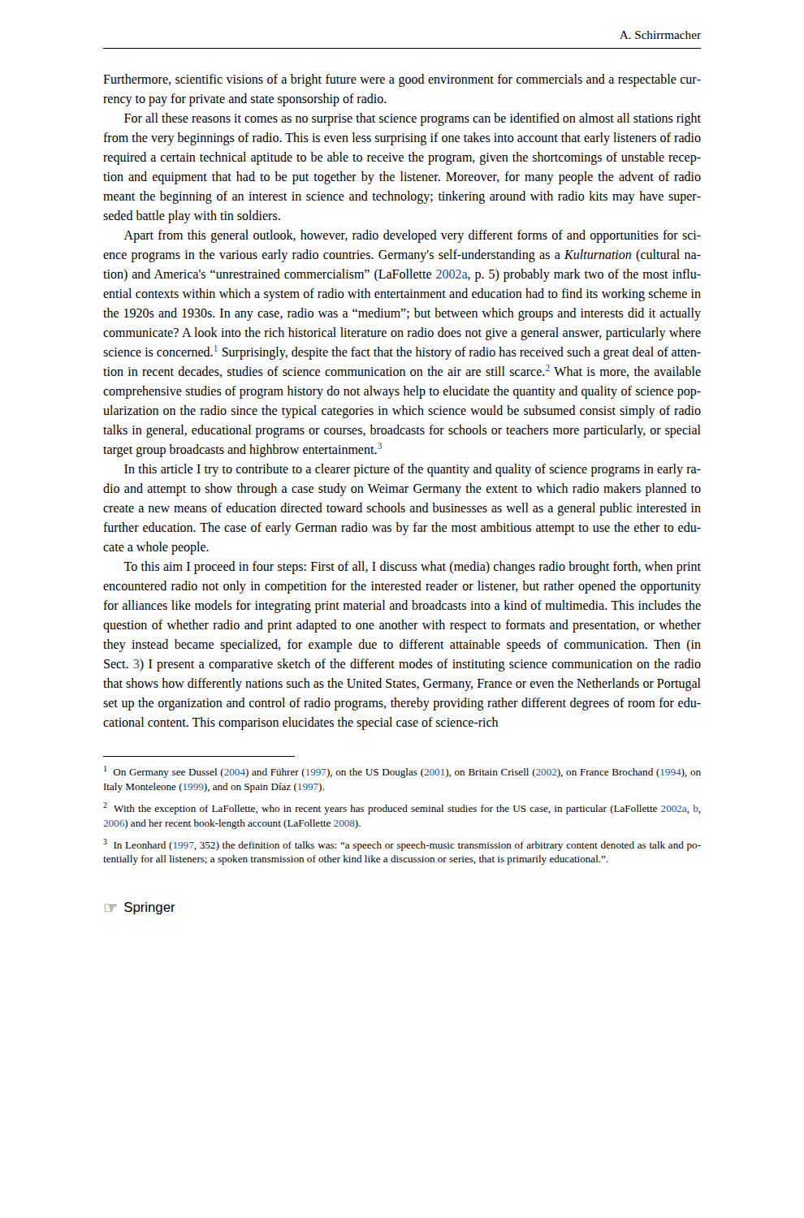A. Schirrmacher
Furthermore, scientific visions of a bright future were a good environment for commercials and a respectable currency to pay for private and state sponsorship of radio.
For all these reasons it comes as no surprise that science programs can be identified on almost all stations right from the very beginnings of radio. This is even less surprising if one takes into account that early listeners of radio required a certain technical aptitude to be able to receive the program, given the shortcomings of unstable reception and equipment that had to be put together by the listener. Moreover, for many people the advent of radio meant the beginning of an interest in science and technology; tinkering around with radio kits may have superseded battle play with tin soldiers.
Apart from this general outlook, however, radio developed very different forms of and opportunities for science programs in the various early radio countries. Germany's self-understanding as a Kulturnation (cultural nation) and America's “unrestrained commercialism” (LaFollette 2002a, p. 5) probably mark two of the most influential contexts within which a system of radio with entertainment and education had to find its working scheme in the 1920s and 1930s. In any case, radio was a “medium”; but between which groups and interests did it actually communicate? A look into the rich historical literature on radio does not give a general answer, particularly where science is concerned.1 Surprisingly, despite the fact that the history of radio has received such a great deal of attention in recent decades, studies of science communication on the air are still scarce.2 What is more, the available comprehensive studies of program history do not always help to elucidate the quantity and quality of science popularization on the radio since the typical categories in which science would be subsumed consist simply of radio talks in general, educational programs or courses, broadcasts for schools or teachers more particularly, or special target group broadcasts and highbrow entertainment.3
In this article I try to contribute to a clearer picture of the quantity and quality of science programs in early radio and attempt to show through a case study on Weimar Germany the extent to which radio makers planned to create a new means of education directed toward schools and businesses as well as a general public interested in further education. The case of early German radio was by far the most ambitious attempt to use the ether to educate a whole people.
To this aim I proceed in four steps: First of all, I discuss what (media) changes radio brought forth, when print encountered radio not only in competition for the interested reader or listener, but rather opened the opportunity for alliances like models for integrating print material and broadcasts into a kind of multimedia. This includes the question of whether radio and print adapted to one another with respect to formats and presentation, or whether they instead became specialized, for example due to different attainable speeds of communication. Then (in Sect. 3) I present a comparative sketch of the different modes of instituting science communication on the radio that shows how differently nations such as the United States, Germany, France or even the Netherlands or Portugal set up the organization and control of radio programs, thereby providing rather different degrees of room for educational content. This comparison elucidates the special case of science-rich
1 On Germany see Dussel (2004) and Führer (1997), on the US Douglas (2001), on Britain Crisell (2002), on France Brochand (1994), on Italy Monteleone (1999), and on Spain Díaz (1997).
2 With the exception of LaFollette, who in recent years has produced seminal studies for the US case, in particular (LaFollette 2002a, b, 2006) and her recent book-length account (LaFollette 2008).
3 In Leonhard (1997, 352) the definition of talks was: “a speech or speech-music transmission of arbitrary content denoted as talk and potentially for all listeners; a spoken transmission of other kind like a discussion or series, that is primarily educational.”.
☞ Springer